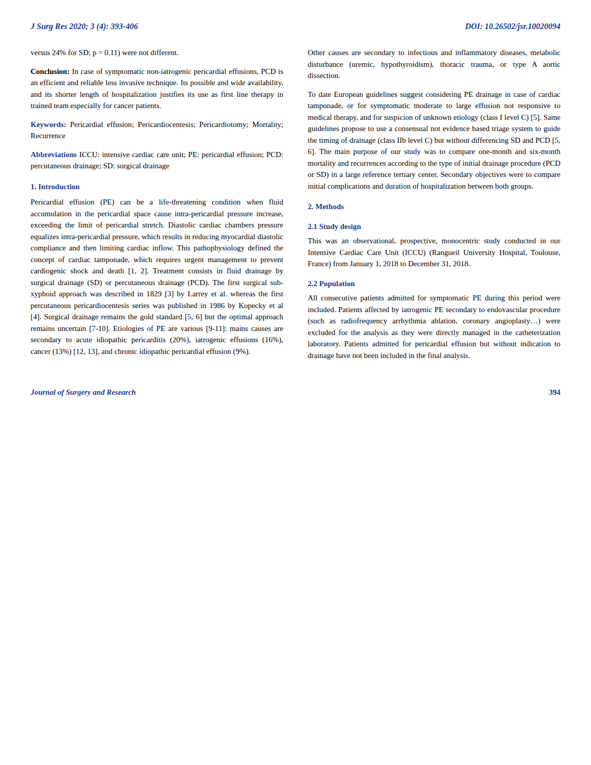J Surg Res 2020; 3 (4): 393-406
DOI: 10.26502/jsr.10020094
versus 24% for SD; p = 0.11) were not different.
Conclusion: In case of symptomatic non-iatrogenic pericardial effusions, PCD is an efficient and reliable less invasive technique. Its possible and wide availability, and its shorter length of hospitalization justifies its use as first line therapy in trained team especially for cancer patients.
Keywords: Pericardial effusion; Pericardiocentesis; Pericardiotomy; Mortality; Recurrence
Abbreviations ICCU: intensive cardiac care unit; PE: pericardial effusion; PCD: percutaneous drainage; SD: surgical drainage
1. Introduction
Pericardial effusion (PE) can be a life-threatening condition when fluid accumulation in the pericardial space cause intra-pericardial pressure increase, exceeding the limit of pericardial stretch. Diastolic cardiac chambers pressure equalizes intra-pericardial pressure, which results in reducing myocardial diastolic compliance and then limiting cardiac inflow. This pathophysiology defined the concept of cardiac tamponade, which requires urgent management to prevent cardiogenic shock and death [1, 2]. Treatment consists in fluid drainage by surgical drainage (SD) or percutaneous drainage (PCD). The first surgical sub-xyphoid approach was described in 1829 [3] by Larrey et al. whereas the first percutaneous pericardiocentesis series was published in 1986 by Kopecky et al [4]. Surgical drainage remains the gold standard [5, 6] but the optimal approach remains uncertain [7-10]. Etiologies of PE are various [9-11]: mains causes are secondary to acute idiopathic pericarditis (20%), iatrogenic effusions (16%), cancer (13%) [12, 13], and chronic idiopathic pericardial effusion (9%).
Other causes are secondary to infectious and inflammatory diseases, metabolic disturbance (uremic, hypothyroidism), thoracic trauma, or type A aortic dissection.
To date European guidelines suggest considering PE drainage in case of cardiac tamponade, or for symptomatic moderate to large effusion not responsive to medical therapy, and for suspicion of unknown etiology (class I level C) [5]. Same guidelines propose to use a consensual not evidence based triage system to guide the timing of drainage (class IIb level C) but without differencing SD and PCD [5, 6]. The main purpose of our study was to compare one-month and six-month mortality and recurrences according to the type of initial drainage procedure (PCD or SD) in a large reference tertiary center. Secondary objectives were to compare initial complications and duration of hospitalization between both groups.
2. Methods
2.1 Study design
This was an observational, prospective, monocentric study conducted in our Intensive Cardiac Care Unit (ICCU) (Rangueil University Hospital, Toulouse, France) from January 1, 2018 to December 31, 2018.
2.2 Population
All consecutive patients admitted for symptomatic PE during this period were included. Patients affected by iatrogenic PE secondary to endovascular procedure (such as radiofrequency arrhythmia ablation, coronary angioplasty…) were excluded for the analysis as they were directly managed in the catheterization laboratory. Patients admitted for pericardial effusion but without indication to drainage have not been included in the final analysis.
Journal of Surgery and Research
394